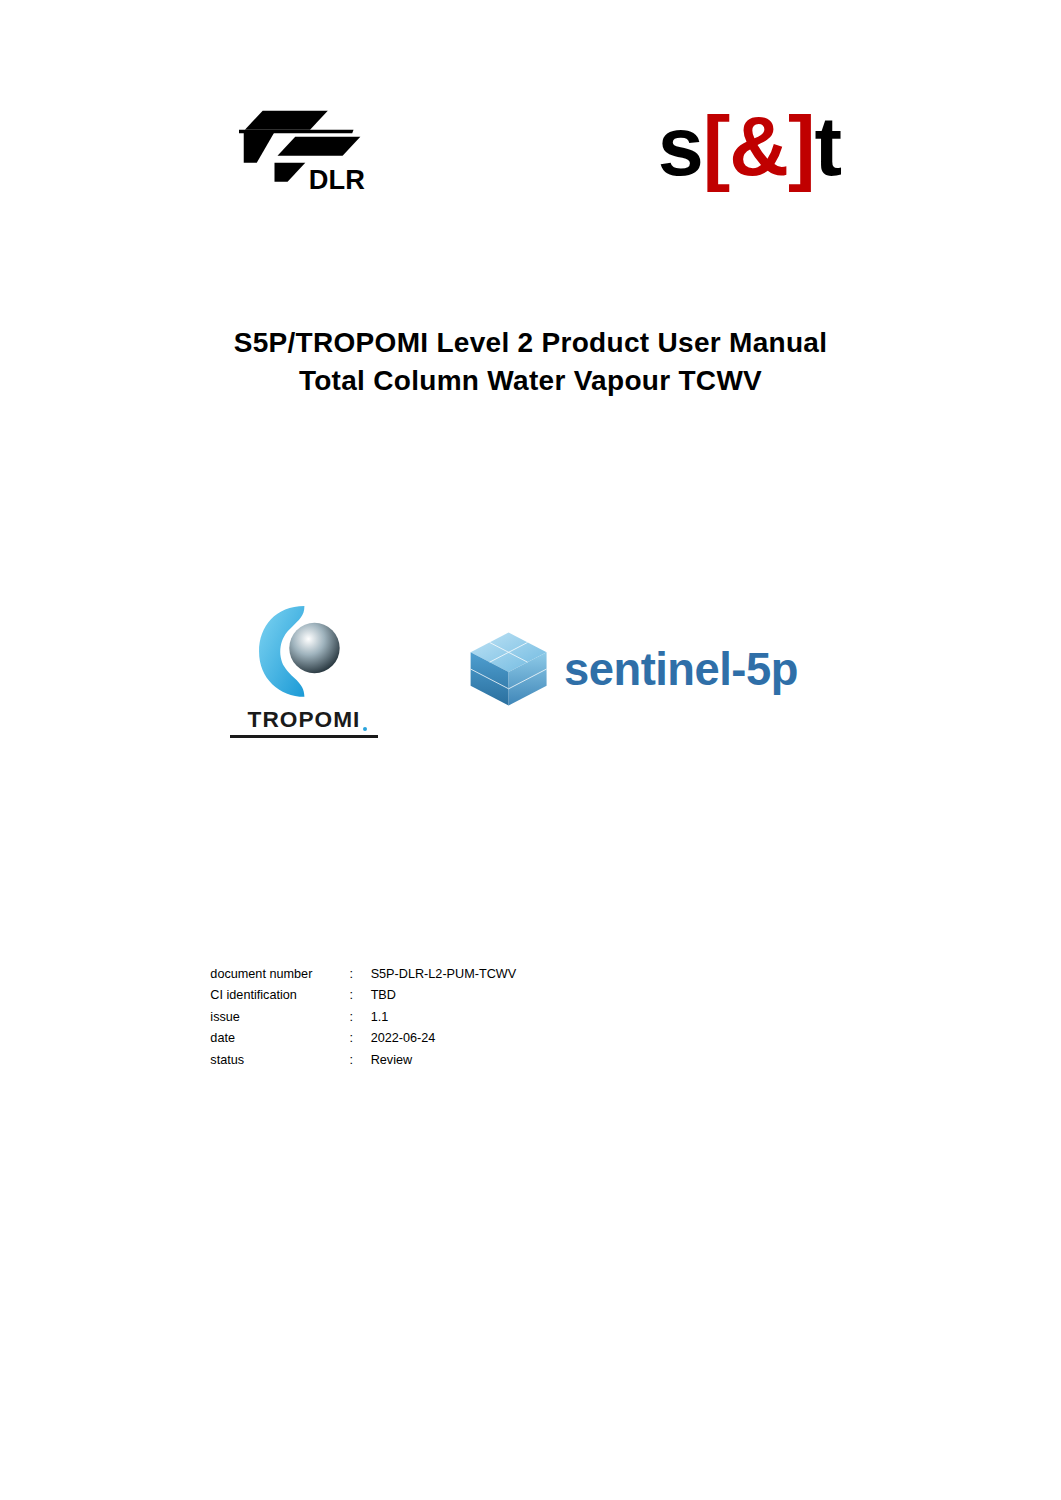DLR
s[&] t
S5P/TROPOMI Level 2 Product User Manual
Total Column Water Vapour TCWV
TROPOMI
sentinel-5p
| document number | : | S5P-DLR-L2-PUM-TCWV |
| CI identification | : | TBD |
| issue | : | 1.1 |
| date | : | 2022-06-24 |
| status | : | Review |